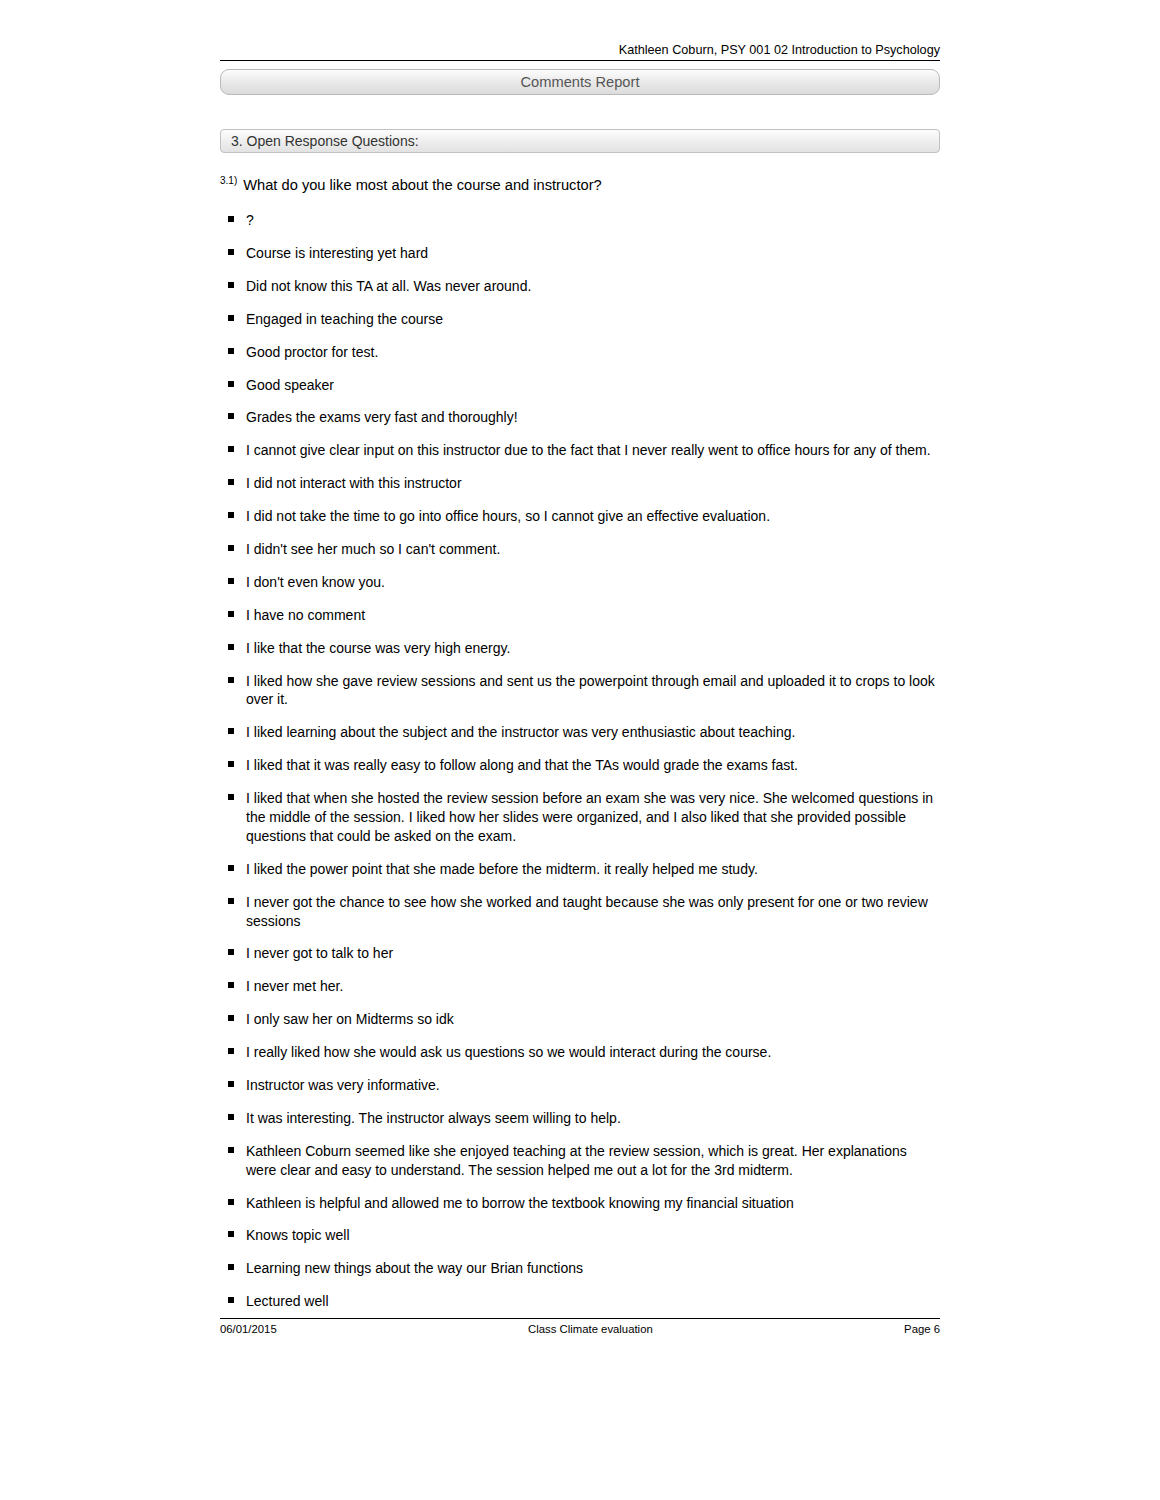Kathleen Coburn, PSY 001 02 Introduction to Psychology
Comments Report
3. Open Response Questions:
3.1) What do you like most about the course and instructor?
?
Course is interesting yet hard
Did not know this TA at all. Was never around.
Engaged in teaching the course
Good proctor for test.
Good speaker
Grades the exams very fast and thoroughly!
I cannot give clear input on this instructor due to the fact that I never really went to office hours for any of them.
I did not interact with this instructor
I did not take the time to go into office hours, so I cannot give an effective evaluation.
I didn't see her much so I can't comment.
I don't even know you.
I have no comment
I like that the course was very high energy.
I liked how she gave review sessions and sent us the powerpoint through email and uploaded it to crops to look over it.
I liked learning about the subject and the instructor was very enthusiastic about teaching.
I liked that it was really easy to follow along and that the TAs would grade the exams fast.
I liked that when she hosted the review session before an exam she was very nice. She welcomed questions in the middle of the session. I liked how her slides were organized, and I also liked that she provided possible questions that could be asked on the exam.
I liked the power point that she made before the midterm. it really helped me study.
I never got the chance to see how she worked and taught because she was only present for one or two review sessions
I never got to talk to her
I never met her.
I only saw her on Midterms so idk
I really liked how she would ask us questions so we would interact during the course.
Instructor was very informative.
It was interesting. The instructor always seem willing to help.
Kathleen Coburn seemed like she enjoyed teaching at the review session, which is great. Her explanations were clear and easy to understand. The session helped me out a lot for the 3rd midterm.
Kathleen is helpful and allowed me to borrow the textbook knowing my financial situation
Knows topic well
Learning new things about the way our Brian functions
Lectured well
06/01/2015
Class Climate evaluation
Page 6